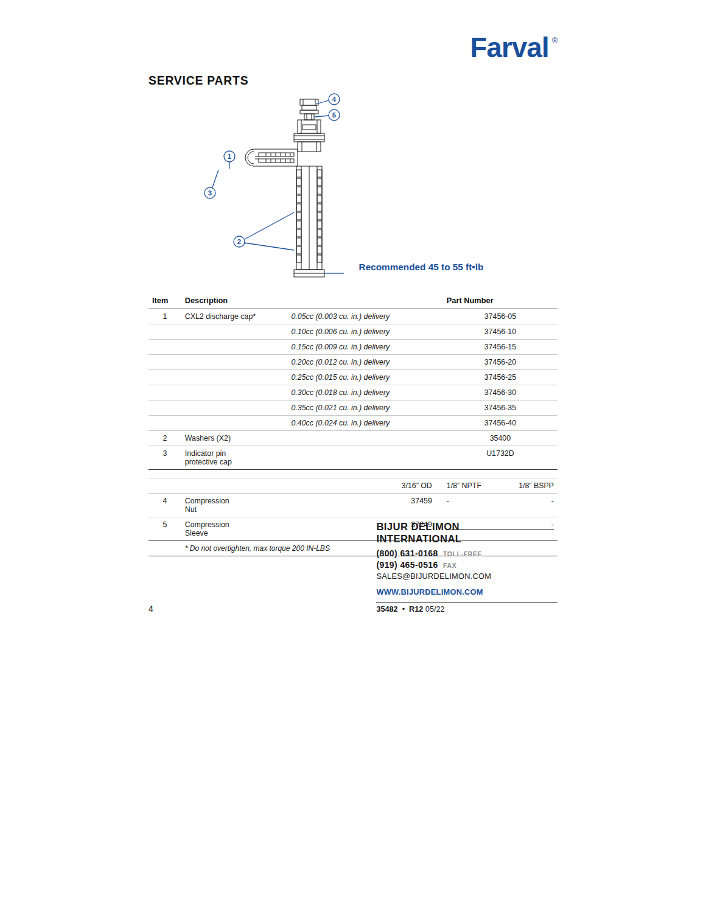Farval®
SERVICE PARTS
4 5 1 3 2
Recommended 45 to 55 ft•lb
| Item | Description | | Part Number |
| --- | --- | --- | --- |
| 1 | CXL2 discharge cap* | 0.05cc (0.003 cu. in.) delivery | 37456-05 |
| | | 0.10cc (0.006 cu. in.) delivery | 37456-10 |
| | | 0.15cc (0.009 cu. in.) delivery | 37456-15 |
| | | 0.20cc (0.012 cu. in.) delivery | 37456-20 |
| | | 0.25cc (0.015 cu. in.) delivery | 37456-25 |
| | | 0.30cc (0.018 cu. in.) delivery | 37456-30 |
| | | 0.35cc (0.021 cu. in.) delivery | 37456-35 |
| | | 0.40cc (0.024 cu. in.) delivery | 37456-40 |
| 2 | Washers (X2) | | 35400 |
| 3 | Indicator pin protective cap | | U1732D |
| | | 3/16” OD | / 1/8” NPTF / 1/8” BSPP / |
| 4 | Compression Nut | 37459 | / - / - / |
| 5 | Compression Sleeve | 37249 | / - / - / |
| | * Do not overtighten, max torque 200 IN-LBS |
4
BIJUR DELIMON
INTERNATIONAL
(800) 631-0168 TOLL-FREE
(919) 465-0516 FAX
SALES@BIJURDELIMON.COM
WWW.BIJURDELIMON.COM
35482 • R12 05/22